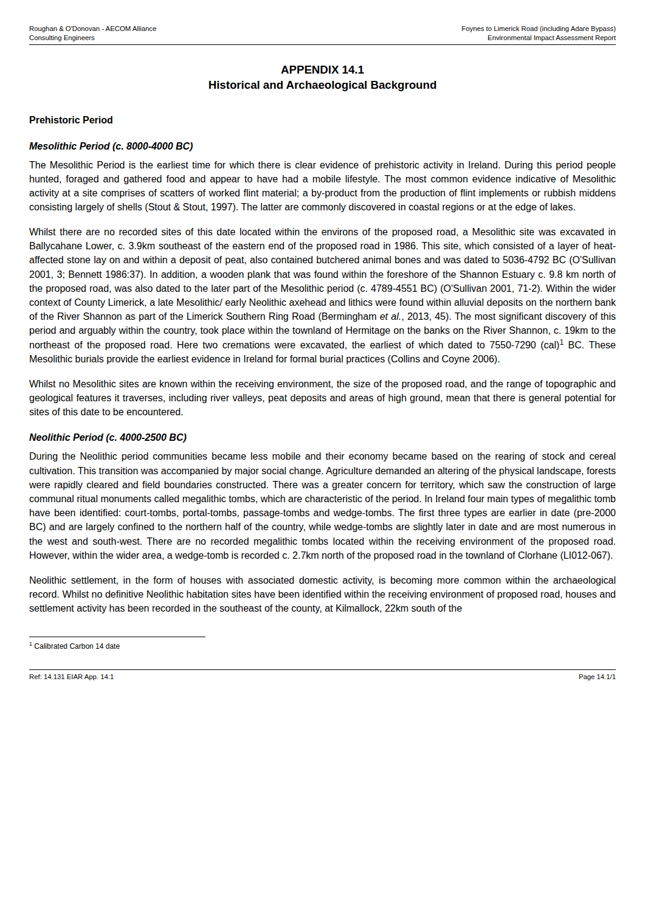Roughan & O'Donovan - AECOM Alliance Consulting Engineers
Foynes to Limerick Road (including Adare Bypass) Environmental Impact Assessment Report
APPENDIX 14.1
Historical and Archaeological Background
Prehistoric Period
Mesolithic Period (c. 8000-4000 BC)
The Mesolithic Period is the earliest time for which there is clear evidence of prehistoric activity in Ireland. During this period people hunted, foraged and gathered food and appear to have had a mobile lifestyle. The most common evidence indicative of Mesolithic activity at a site comprises of scatters of worked flint material; a by-product from the production of flint implements or rubbish middens consisting largely of shells (Stout & Stout, 1997). The latter are commonly discovered in coastal regions or at the edge of lakes.
Whilst there are no recorded sites of this date located within the environs of the proposed road, a Mesolithic site was excavated in Ballycahane Lower, c. 3.9km southeast of the eastern end of the proposed road in 1986. This site, which consisted of a layer of heat-affected stone lay on and within a deposit of peat, also contained butchered animal bones and was dated to 5036-4792 BC (O'Sullivan 2001, 3; Bennett 1986:37). In addition, a wooden plank that was found within the foreshore of the Shannon Estuary c. 9.8 km north of the proposed road, was also dated to the later part of the Mesolithic period (c. 4789-4551 BC) (O'Sullivan 2001, 71-2). Within the wider context of County Limerick, a late Mesolithic/ early Neolithic axehead and lithics were found within alluvial deposits on the northern bank of the River Shannon as part of the Limerick Southern Ring Road (Bermingham et al., 2013, 45). The most significant discovery of this period and arguably within the country, took place within the townland of Hermitage on the banks on the River Shannon, c. 19km to the northeast of the proposed road. Here two cremations were excavated, the earliest of which dated to 7550-7290 (cal)1 BC. These Mesolithic burials provide the earliest evidence in Ireland for formal burial practices (Collins and Coyne 2006).
Whilst no Mesolithic sites are known within the receiving environment, the size of the proposed road, and the range of topographic and geological features it traverses, including river valleys, peat deposits and areas of high ground, mean that there is general potential for sites of this date to be encountered.
Neolithic Period (c. 4000-2500 BC)
During the Neolithic period communities became less mobile and their economy became based on the rearing of stock and cereal cultivation. This transition was accompanied by major social change. Agriculture demanded an altering of the physical landscape, forests were rapidly cleared and field boundaries constructed. There was a greater concern for territory, which saw the construction of large communal ritual monuments called megalithic tombs, which are characteristic of the period. In Ireland four main types of megalithic tomb have been identified: court-tombs, portal-tombs, passage-tombs and wedge-tombs. The first three types are earlier in date (pre-2000 BC) and are largely confined to the northern half of the country, while wedge-tombs are slightly later in date and are most numerous in the west and south-west. There are no recorded megalithic tombs located within the receiving environment of the proposed road. However, within the wider area, a wedge-tomb is recorded c. 2.7km north of the proposed road in the townland of Clorhane (LI012-067).
Neolithic settlement, in the form of houses with associated domestic activity, is becoming more common within the archaeological record. Whilst no definitive Neolithic habitation sites have been identified within the receiving environment of proposed road, houses and settlement activity has been recorded in the southeast of the county, at Kilmallock, 22km south of the
1 Calibrated Carbon 14 date
Ref: 14.131 EIAR App. 14.1
Page 14.1/1